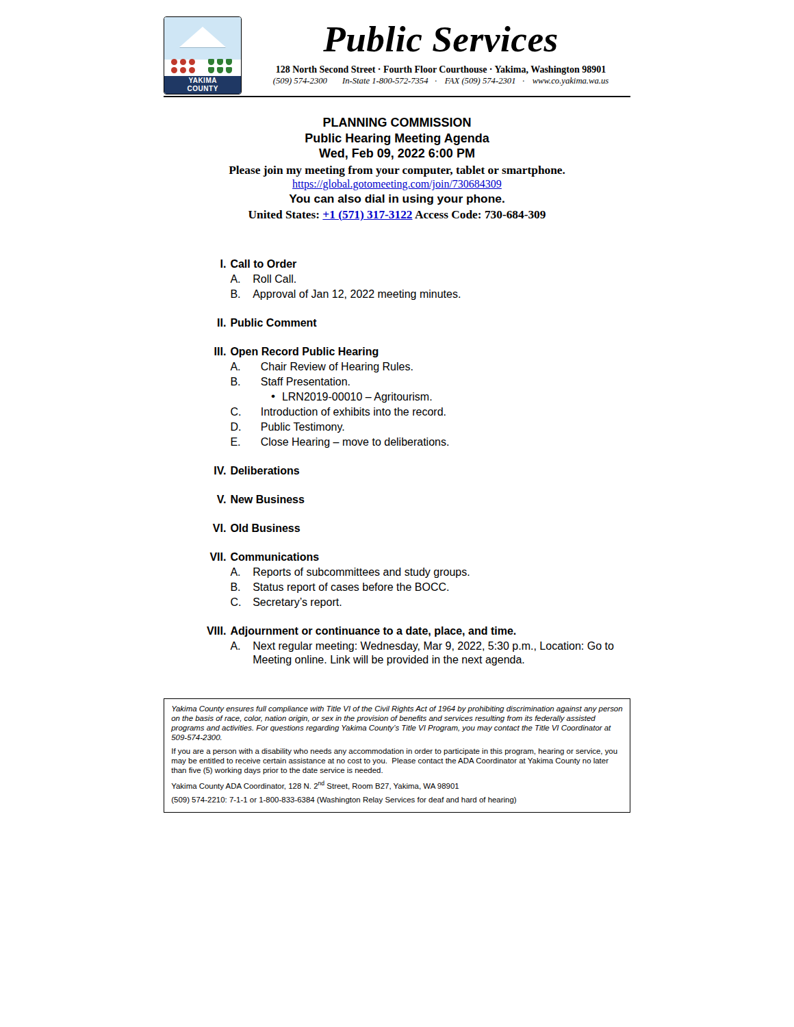YAKIMA
COUNTY
Public Services
128 North Second Street · Fourth Floor Courthouse · Yakima, Washington 98901
(509) 574-2300 In-State 1-800-572-7354 · FAX (509) 574-2301 · www.co.yakima.wa.us
PLANNING COMMISSION
Public Hearing Meeting Agenda
Wed, Feb 09, 2022 6:00 PM
Please join my meeting from your computer, tablet or smartphone.
https://global.gotomeeting.com/join/730684309
You can also dial in using your phone.
United States: +1 (571) 317-3122 Access Code: 730-684-309
I.
Call to Order
A. Roll Call.
B. Approval of Jan 12, 2022 meeting minutes.
II.
Public Comment
III.
Open Record Public Hearing
A. Chair Review of Hearing Rules.
B. Staff Presentation.
LRN2019-00010 – Agritourism.
C. Introduction of exhibits into the record.
D. Public Testimony.
E. Close Hearing – move to deliberations.
IV.
Deliberations
V.
New Business
VI.
Old Business
VII.
Communications
A. Reports of subcommittees and study groups.
B. Status report of cases before the BOCC.
C. Secretary’s report.
VIII.
Adjournment or continuance to a date, place, and time.
A. Next regular meeting: Wednesday, Mar 9, 2022, 5:30 p.m., Location: Go to Meeting online. Link will be provided in the next agenda.
Yakima County ensures full compliance with Title VI of the Civil Rights Act of 1964 by prohibiting discrimination against any person on the basis of race, color, nation origin, or sex in the provision of benefits and services resulting from its federally assisted programs and activities. For questions regarding Yakima County’s Title VI Program, you may contact the Title VI Coordinator at 509-574-2300.
If you are a person with a disability who needs any accommodation in order to participate in this program, hearing or service, you may be entitled to receive certain assistance at no cost to you. Please contact the ADA Coordinator at Yakima County no later than five (5) working days prior to the date service is needed.
Yakima County ADA Coordinator, 128 N. 2nd Street, Room B27, Yakima, WA 98901
(509) 574-2210: 7-1-1 or 1-800-833-6384 (Washington Relay Services for deaf and hard of hearing)